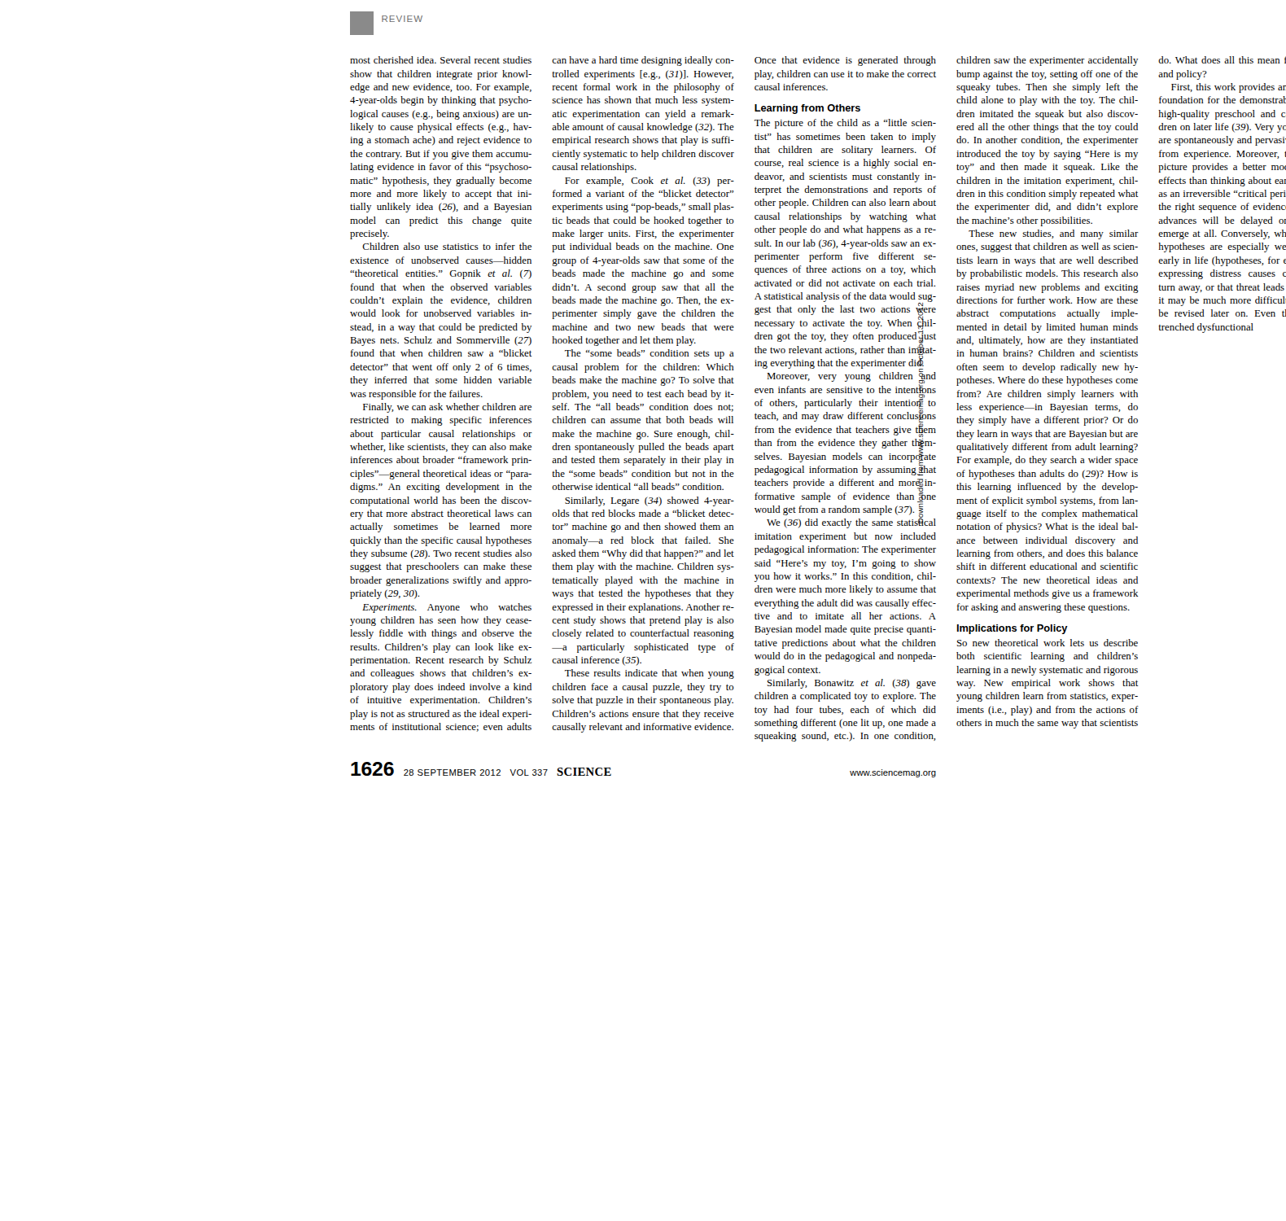Review
Downloaded from www.sciencemag.org on October 13, 2012
most cherished idea. Several recent studies show that children integrate prior knowledge and new evidence, too. For example, 4-year-olds begin by thinking that psychological causes (e.g., being anxious) are unlikely to cause physical effects (e.g., having a stomach ache) and reject evidence to the contrary. But if you give them accumulating evidence in favor of this “psychosomatic” hypothesis, they gradually become more and more likely to accept that initially unlikely idea (26), and a Bayesian model can predict this change quite precisely.
Children also use statistics to infer the existence of unobserved causes—hidden “theoretical entities.” Gopnik et al. (7) found that when the observed variables couldn’t explain the evidence, children would look for unobserved variables instead, in a way that could be predicted by Bayes nets. Schulz and Sommerville (27) found that when children saw a “blicket detector” that went off only 2 of 6 times, they inferred that some hidden variable was responsible for the failures.
Finally, we can ask whether children are restricted to making specific inferences about particular causal relationships or whether, like scientists, they can also make inferences about broader “framework principles”—general theoretical ideas or “paradigms.” An exciting development in the computational world has been the discovery that more abstract theoretical laws can actually sometimes be learned more quickly than the specific causal hypotheses they subsume (28). Two recent studies also suggest that preschoolers can make these broader generalizations swiftly and appropriately (29, 30).
Experiments. Anyone who watches young children has seen how they ceaselessly fiddle with things and observe the results. Children’s play can look like experimentation. Recent research by Schulz and colleagues shows that children’s exploratory play does indeed involve a kind of intuitive experimentation. Children’s play is not as structured as the ideal experiments of institutional science; even adults can have a hard time designing ideally controlled experiments [e.g., (31)]. However, recent formal work in the philosophy of science has shown that much less systematic experimentation can yield a remarkable amount of causal knowledge (32). The empirical research shows that play is sufficiently systematic to help children discover causal relationships.
For example, Cook et al. (33) performed a variant of the “blicket detector” experiments using “pop-beads,” small plastic beads that could be hooked together to make larger units. First, the experimenter put individual beads on the machine. One group of 4-year-olds saw that some of the beads made the machine go and some didn’t. A second group saw that all the beads made the machine go. Then, the experimenter simply gave the children the machine and two new beads that were hooked together and let them play.
The “some beads” condition sets up a causal problem for the children: Which beads make the machine go? To solve that problem, you need to test each bead by itself. The “all beads” condition does not; children can assume that both beads will make the machine go. Sure enough, children spontaneously pulled the beads apart and tested them separately in their play in the “some beads” condition but not in the otherwise identical “all beads” condition.
Similarly, Legare (34) showed 4-year-olds that red blocks made a “blicket detector” machine go and then showed them an anomaly—a red block that failed. She asked them “Why did that happen?” and let them play with the machine. Children systematically played with the machine in ways that tested the hypotheses that they expressed in their explanations. Another recent study shows that pretend play is also closely related to counterfactual reasoning—a particularly sophisticated type of causal inference (35).
These results indicate that when young children face a causal puzzle, they try to solve that puzzle in their spontaneous play. Children’s actions ensure that they receive causally relevant and informative evidence. Once that evidence is generated through play, children can use it to make the correct causal inferences.
Learning from Others
The picture of the child as a “little scientist” has sometimes been taken to imply that children are solitary learners. Of course, real science is a highly social endeavor, and scientists must constantly interpret the demonstrations and reports of other people. Children can also learn about causal relationships by watching what other people do and what happens as a result. In our lab (36), 4-year-olds saw an experimenter perform five different sequences of three actions on a toy, which activated or did not activate on each trial. A statistical analysis of the data would suggest that only the last two actions were necessary to activate the toy. When children got the toy, they often produced just the two relevant actions, rather than imitating everything that the experimenter did.
Moreover, very young children and even infants are sensitive to the intentions of others, particularly their intention to teach, and may draw different conclusions from the evidence that teachers give them than from the evidence they gather themselves. Bayesian models can incorporate pedagogical information by assuming that teachers provide a different and more informative sample of evidence than one would get from a random sample (37).
We (36) did exactly the same statistical imitation experiment but now included pedagogical information: The experimenter said “Here’s my toy, I’m going to show you how it works.” In this condition, children were much more likely to assume that everything the adult did was causally effective and to imitate all her actions. A Bayesian model made quite precise quantitative predictions about what the children would do in the pedagogical and nonpedagogical context.
Similarly, Bonawitz et al. (38) gave children a complicated toy to explore. The toy had four tubes, each of which did something different (one lit up, one made a squeaking sound, etc.). In one condition, children saw the experimenter accidentally bump against the toy, setting off one of the squeaky tubes. Then she simply left the child alone to play with the toy. The children imitated the squeak but also discovered all the other things that the toy could do. In another condition, the experimenter introduced the toy by saying “Here is my toy” and then made it squeak. Like the children in the imitation experiment, children in this condition simply repeated what the experimenter did, and didn’t explore the machine’s other possibilities.
These new studies, and many similar ones, suggest that children as well as scientists learn in ways that are well described by probabilistic models. This research also raises myriad new problems and exciting directions for further work. How are these abstract computations actually implemented in detail by limited human minds and, ultimately, how are they instantiated in human brains? Children and scientists often seem to develop radically new hypotheses. Where do these hypotheses come from? Are children simply learners with less experience—in Bayesian terms, do they simply have a different prior? Or do they learn in ways that are Bayesian but are qualitatively different from adult learning? For example, do they search a wider space of hypotheses than adults do (29)? How is this learning influenced by the development of explicit symbol systems, from language itself to the complex mathematical notation of physics? What is the ideal balance between individual discovery and learning from others, and does this balance shift in different educational and scientific contexts? The new theoretical ideas and experimental methods give us a framework for asking and answering these questions.
Implications for Policy
So new theoretical work lets us describe both scientific learning and children’s learning in a newly systematic and rigorous way. New empirical work shows that young children learn from statistics, experiments (i.e., play) and from the actions of others in much the same way that scientists do. What does all this mean for education and policy?
First, this work provides an explanatory foundation for the demonstrable impact of high-quality preschool and care for children on later life (39). Very young children are spontaneously and pervasively learning from experience. Moreover, the Bayesian picture provides a better model for these effects than thinking about early childhood as an irreversible “critical period.” Without the right sequence of evidence, theoretical advances will be delayed or may never emerge at all. Conversely, when particular hypotheses are especially well confirmed early in life (hypotheses, for example, that expressing distress causes caregivers to turn away, or that threat leads to violence), it may be much more difficult for them to be revised later on. Even the most entrenched dysfunctional
1626 28 SEPTEMBER 2012 VOL 337 SCIENCE www.sciencemag.org